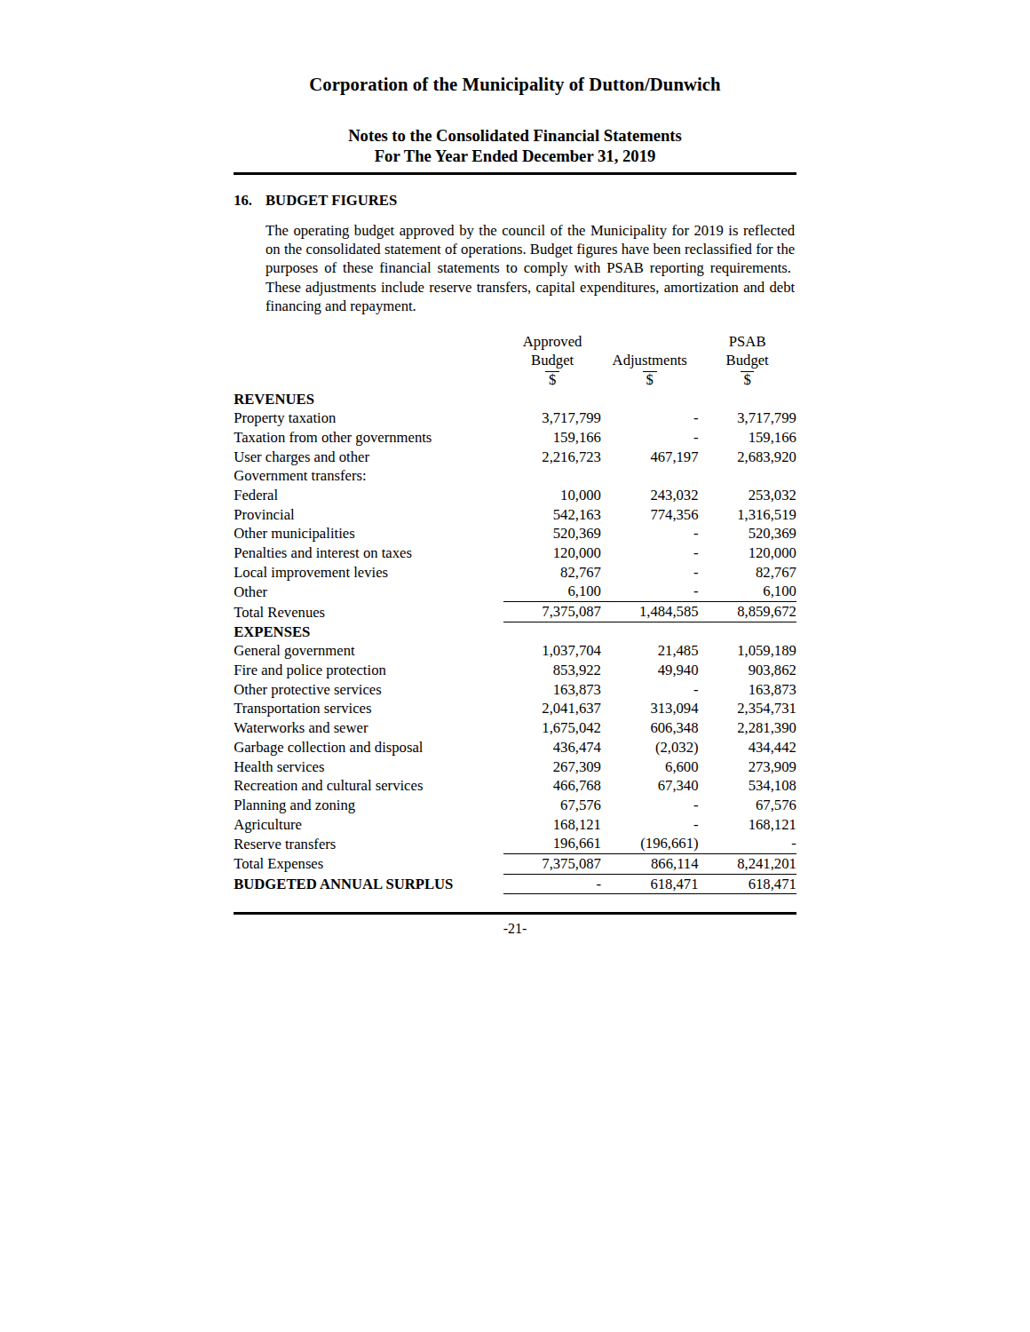Corporation of the Municipality of Dutton/Dunwich
Notes to the Consolidated Financial Statements
For The Year Ended December 31, 2019
16. BUDGET FIGURES
The operating budget approved by the council of the Municipality for 2019 is reflected on the consolidated statement of operations. Budget figures have been reclassified for the purposes of these financial statements to comply with PSAB reporting requirements. These adjustments include reserve transfers, capital expenditures, amortization and debt financing and repayment.
| | Approved | | PSAB |
| | Budget | Adjustments | Budget |
| | $ | $ | $ |
| REVENUES | | | |
| Property taxation | 3,717,799 | - | 3,717,799 |
| Taxation from other governments | 159,166 | - | 159,166 |
| User charges and other | 2,216,723 | 467,197 | 2,683,920 |
| Government transfers: | | | |
| Federal | 10,000 | 243,032 | 253,032 |
| Provincial | 542,163 | 774,356 | 1,316,519 |
| Other municipalities | 520,369 | - | 520,369 |
| Penalties and interest on taxes | 120,000 | - | 120,000 |
| Local improvement levies | 82,767 | - | 82,767 |
| Other | 6,100 | - | 6,100 |
| Total Revenues | 7,375,087 | 1,484,585 | 8,859,672 |
| EXPENSES | | | |
| General government | 1,037,704 | 21,485 | 1,059,189 |
| Fire and police protection | 853,922 | 49,940 | 903,862 |
| Other protective services | 163,873 | - | 163,873 |
| Transportation services | 2,041,637 | 313,094 | 2,354,731 |
| Waterworks and sewer | 1,675,042 | 606,348 | 2,281,390 |
| Garbage collection and disposal | 436,474 | (2,032) | 434,442 |
| Health services | 267,309 | 6,600 | 273,909 |
| Recreation and cultural services | 466,768 | 67,340 | 534,108 |
| Planning and zoning | 67,576 | - | 67,576 |
| Agriculture | 168,121 | - | 168,121 |
| Reserve transfers | 196,661 | (196,661) | - |
| Total Expenses | 7,375,087 | 866,114 | 8,241,201 |
| BUDGETED ANNUAL SURPLUS | - | 618,471 | 618,471 |
-21-